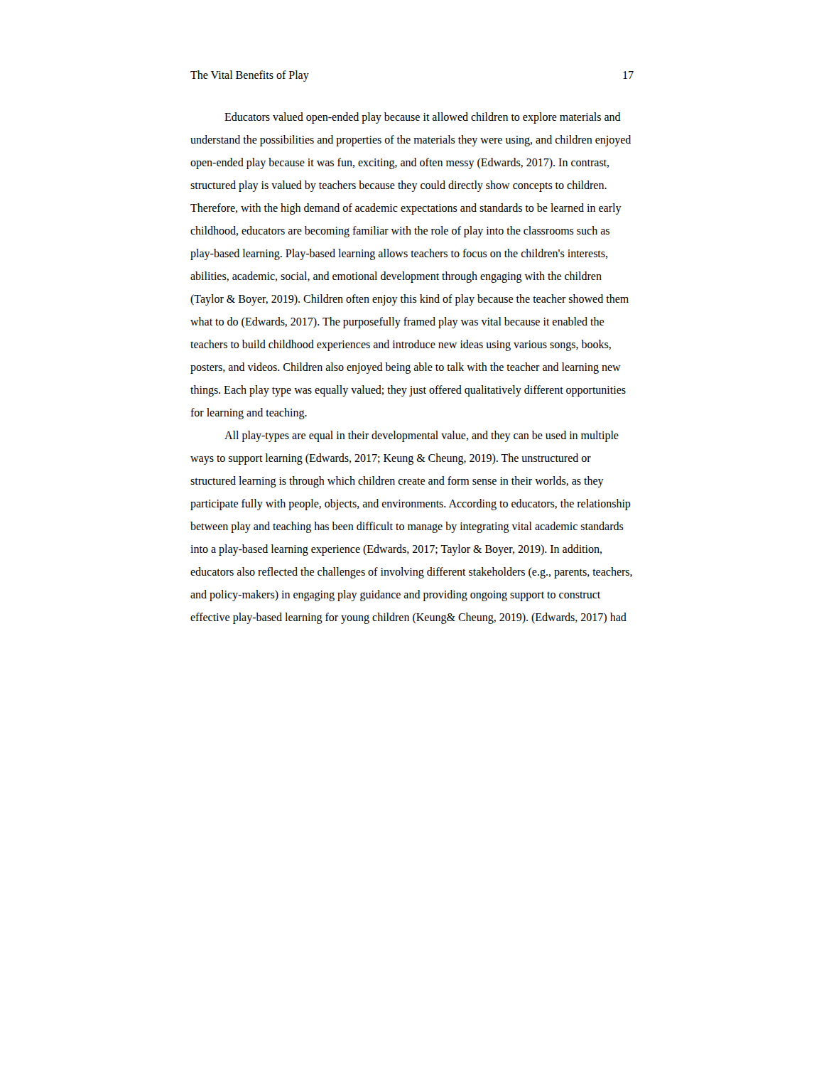The Vital Benefits of Play 17
Educators valued open-ended play because it allowed children to explore materials and understand the possibilities and properties of the materials they were using, and children enjoyed open-ended play because it was fun, exciting, and often messy (Edwards, 2017). In contrast, structured play is valued by teachers because they could directly show concepts to children. Therefore, with the high demand of academic expectations and standards to be learned in early childhood, educators are becoming familiar with the role of play into the classrooms such as play-based learning. Play-based learning allows teachers to focus on the children's interests, abilities, academic, social, and emotional development through engaging with the children (Taylor & Boyer, 2019). Children often enjoy this kind of play because the teacher showed them what to do (Edwards, 2017). The purposefully framed play was vital because it enabled the teachers to build childhood experiences and introduce new ideas using various songs, books, posters, and videos. Children also enjoyed being able to talk with the teacher and learning new things. Each play type was equally valued; they just offered qualitatively different opportunities for learning and teaching.
All play-types are equal in their developmental value, and they can be used in multiple ways to support learning (Edwards, 2017; Keung & Cheung, 2019). The unstructured or structured learning is through which children create and form sense in their worlds, as they participate fully with people, objects, and environments. According to educators, the relationship between play and teaching has been difficult to manage by integrating vital academic standards into a play-based learning experience (Edwards, 2017; Taylor & Boyer, 2019). In addition, educators also reflected the challenges of involving different stakeholders (e.g., parents, teachers, and policy-makers) in engaging play guidance and providing ongoing support to construct effective play-based learning for young children (Keung& Cheung, 2019). (Edwards, 2017) had